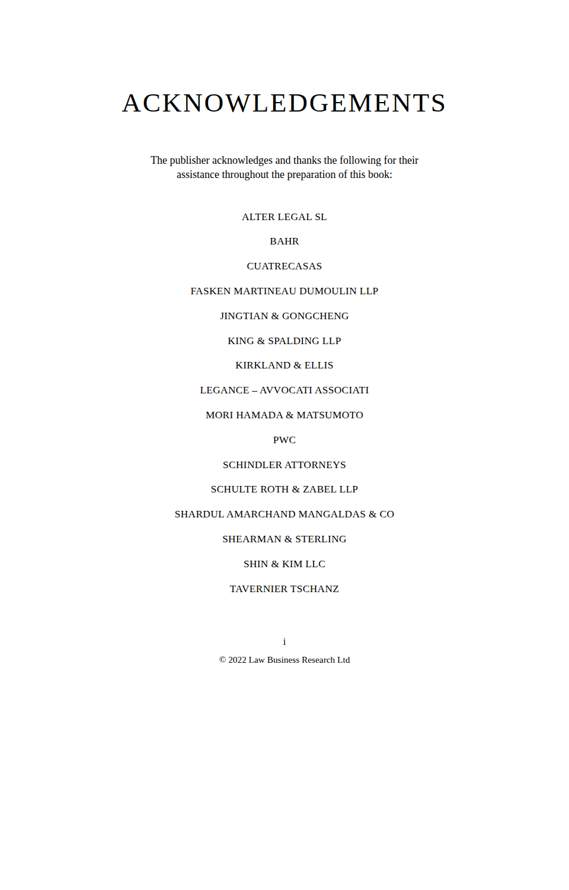ACKNOWLEDGEMENTS
The publisher acknowledges and thanks the following for their assistance throughout the preparation of this book:
ALTER LEGAL SL
BAHR
CUATRECASAS
FASKEN MARTINEAU DUMOULIN LLP
JINGTIAN & GONGCHENG
KING & SPALDING LLP
KIRKLAND & ELLIS
LEGANCE – AVVOCATI ASSOCIATI
MORI HAMADA & MATSUMOTO
PWC
SCHINDLER ATTORNEYS
SCHULTE ROTH & ZABEL LLP
SHARDUL AMARCHAND MANGALDAS & CO
SHEARMAN & STERLING
SHIN & KIM LLC
TAVERNIER TSCHANZ
i
© 2022 Law Business Research Ltd